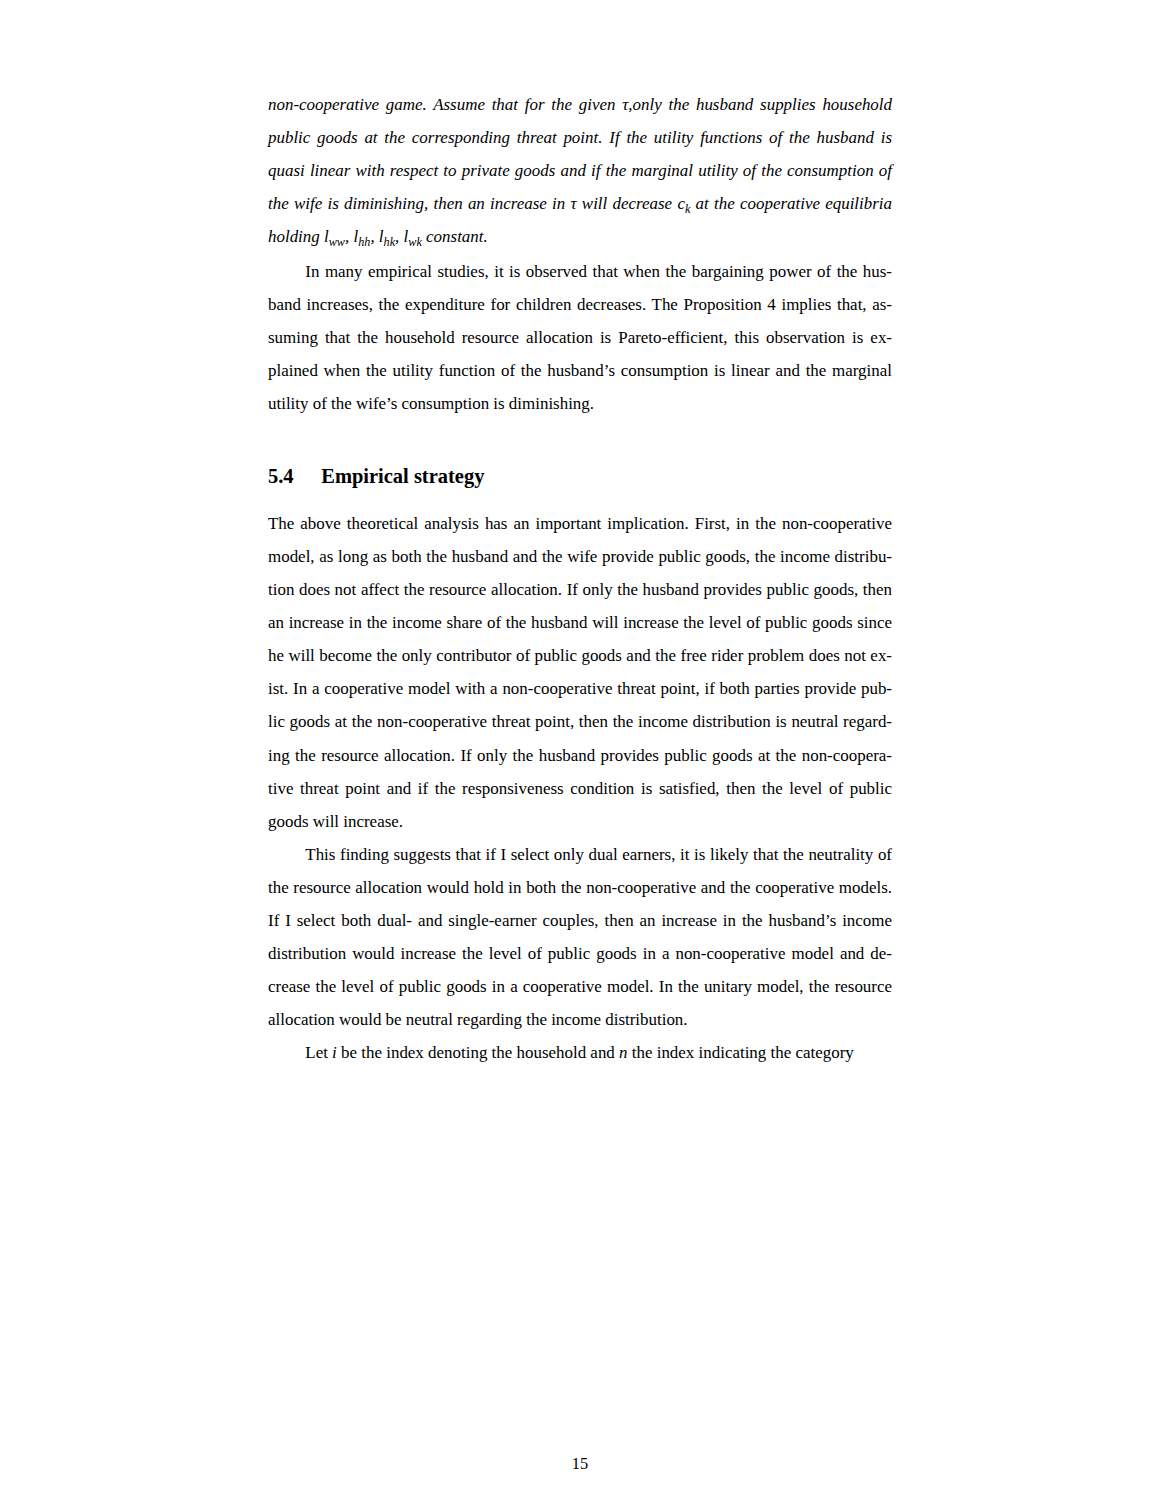non-cooperative game. Assume that for the given τ,only the husband supplies household public goods at the corresponding threat point. If the utility functions of the husband is quasi linear with respect to private goods and if the marginal utility of the consumption of the wife is diminishing, then an increase in τ will decrease ck at the cooperative equilibria holding lww, lhh, lhk, lwk constant.
In many empirical studies, it is observed that when the bargaining power of the husband increases, the expenditure for children decreases. The Proposition 4 implies that, assuming that the household resource allocation is Pareto-efficient, this observation is explained when the utility function of the husband’s consumption is linear and the marginal utility of the wife’s consumption is diminishing.
5.4 Empirical strategy
The above theoretical analysis has an important implication. First, in the non-cooperative model, as long as both the husband and the wife provide public goods, the income distribution does not affect the resource allocation. If only the husband provides public goods, then an increase in the income share of the husband will increase the level of public goods since he will become the only contributor of public goods and the free rider problem does not exist. In a cooperative model with a non-cooperative threat point, if both parties provide public goods at the non-cooperative threat point, then the income distribution is neutral regarding the resource allocation. If only the husband provides public goods at the non-cooperative threat point and if the responsiveness condition is satisfied, then the level of public goods will increase.
This finding suggests that if I select only dual earners, it is likely that the neutrality of the resource allocation would hold in both the non-cooperative and the cooperative models. If I select both dual- and single-earner couples, then an increase in the husband’s income distribution would increase the level of public goods in a non-cooperative model and decrease the level of public goods in a cooperative model. In the unitary model, the resource allocation would be neutral regarding the income distribution.
Let i be the index denoting the household and n the index indicating the category
15